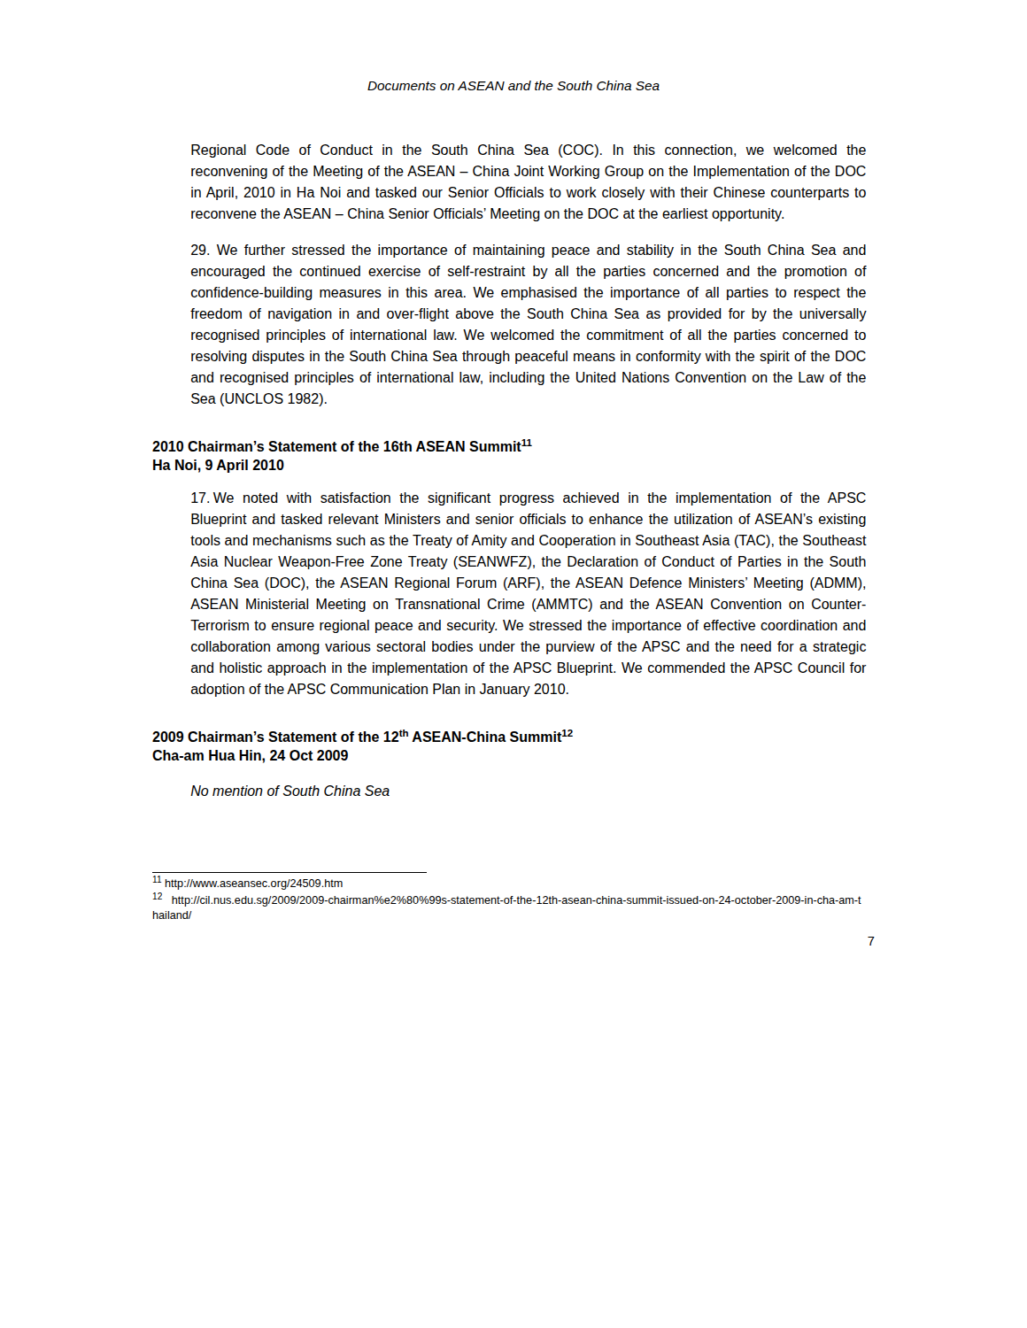Documents on ASEAN and the South China Sea
Regional Code of Conduct in the South China Sea (COC). In this connection, we welcomed the reconvening of the Meeting of the ASEAN – China Joint Working Group on the Implementation of the DOC in April, 2010 in Ha Noi and tasked our Senior Officials to work closely with their Chinese counterparts to reconvene the ASEAN – China Senior Officials’ Meeting on the DOC at the earliest opportunity.
29. We further stressed the importance of maintaining peace and stability in the South China Sea and encouraged the continued exercise of self-restraint by all the parties concerned and the promotion of confidence-building measures in this area. We emphasised the importance of all parties to respect the freedom of navigation in and over-flight above the South China Sea as provided for by the universally recognised principles of international law. We welcomed the commitment of all the parties concerned to resolving disputes in the South China Sea through peaceful means in conformity with the spirit of the DOC and recognised principles of international law, including the United Nations Convention on the Law of the Sea (UNCLOS 1982).
2010 Chairman’s Statement of the 16th ASEAN Summit11 Ha Noi, 9 April 2010
17. We noted with satisfaction the significant progress achieved in the implementation of the APSC Blueprint and tasked relevant Ministers and senior officials to enhance the utilization of ASEAN’s existing tools and mechanisms such as the Treaty of Amity and Cooperation in Southeast Asia (TAC), the Southeast Asia Nuclear Weapon-Free Zone Treaty (SEANWFZ), the Declaration of Conduct of Parties in the South China Sea (DOC), the ASEAN Regional Forum (ARF), the ASEAN Defence Ministers’ Meeting (ADMM), ASEAN Ministerial Meeting on Transnational Crime (AMMTC) and the ASEAN Convention on Counter-Terrorism to ensure regional peace and security. We stressed the importance of effective coordination and collaboration among various sectoral bodies under the purview of the APSC and the need for a strategic and holistic approach in the implementation of the APSC Blueprint. We commended the APSC Council for adoption of the APSC Communication Plan in January 2010.
2009 Chairman’s Statement of the 12th ASEAN-China Summit12 Cha-am Hua Hin, 24 Oct 2009
No mention of South China Sea
11 http://www.aseansec.org/24509.htm
12 http://cil.nus.edu.sg/2009/2009-chairman%e2%80%99s-statement-of-the-12th-asean-china-summit-issued-on-24-october-2009-in-cha-am-thailand/
7